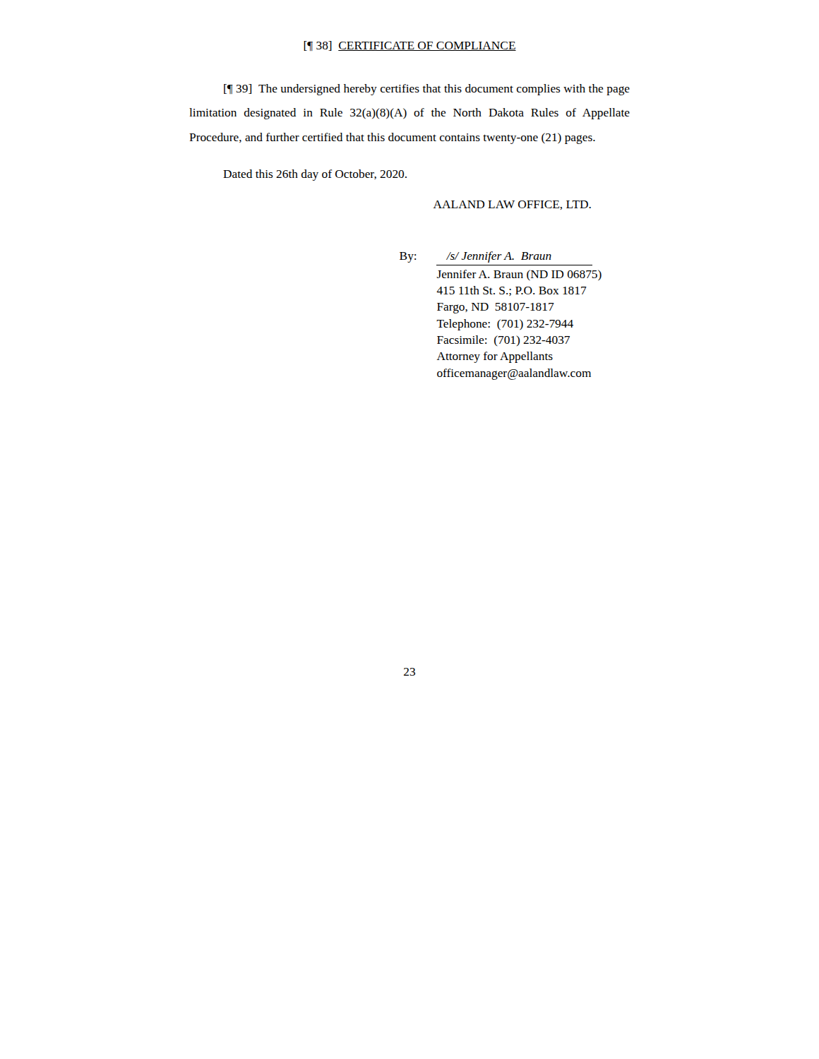[¶ 38] CERTIFICATE OF COMPLIANCE
[¶ 39] The undersigned hereby certifies that this document complies with the page limitation designated in Rule 32(a)(8)(A) of the North Dakota Rules of Appellate Procedure, and further certified that this document contains twenty-one (21) pages.
Dated this 26th day of October, 2020.
AALAND LAW OFFICE, LTD.
By:
/s/ Jennifer A. Braun
Jennifer A. Braun (ND ID 06875)
415 11th St. S.; P.O. Box 1817
Fargo, ND 58107-1817
Telephone: (701) 232-7944
Facsimile: (701) 232-4037
Attorney for Appellants
officemanager@aalandlaw.com
23